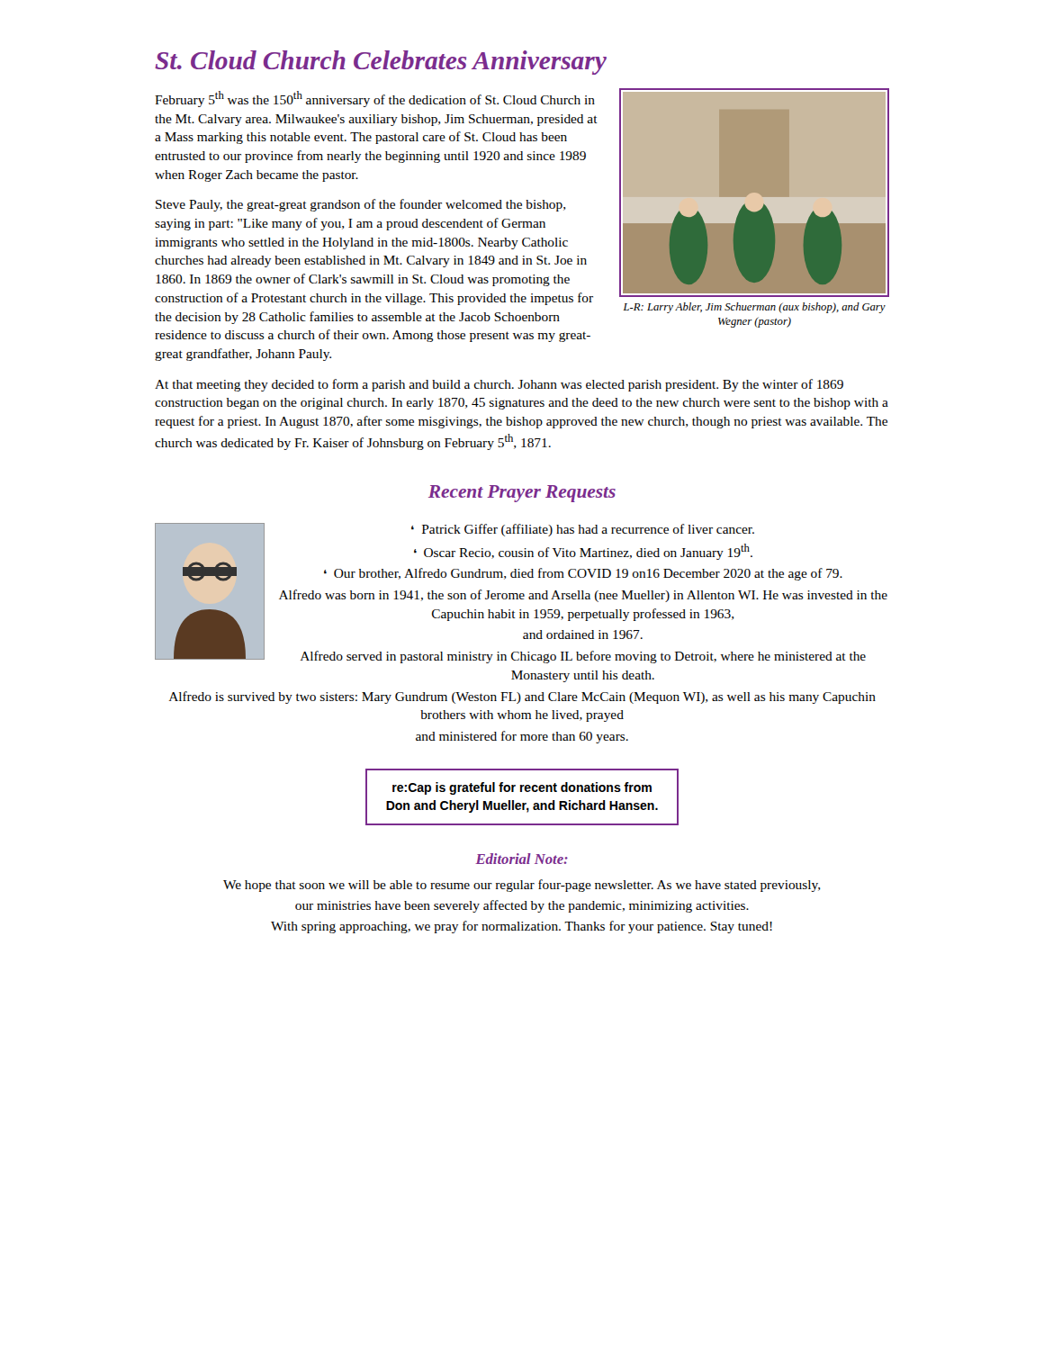St. Cloud Church Celebrates Anniversary
L-R: Larry Abler, Jim Schuerman (aux bishop), and Gary Wegner (pastor)
February 5th was the 150th anniversary of the dedication of St. Cloud Church in the Mt. Calvary area. Milwaukee's auxiliary bishop, Jim Schuerman, presided at a Mass marking this notable event. The pastoral care of St. Cloud has been entrusted to our province from nearly the beginning until 1920 and since 1989 when Roger Zach became the pastor.
Steve Pauly, the great-great grandson of the founder welcomed the bishop, saying in part: "Like many of you, I am a proud descendent of German immigrants who settled in the Holyland in the mid-1800s. Nearby Catholic churches had already been established in Mt. Calvary in 1849 and in St. Joe in 1860. In 1869 the owner of Clark's sawmill in St. Cloud was promoting the construction of a Protestant church in the village. This provided the impetus for the decision by 28 Catholic families to assemble at the Jacob Schoenborn residence to discuss a church of their own. Among those present was my great-great grandfather, Johann Pauly.
At that meeting they decided to form a parish and build a church. Johann was elected parish president. By the winter of 1869 construction began on the original church. In early 1870, 45 signatures and the deed to the new church were sent to the bishop with a request for a priest. In August 1870, after some misgivings, the bishop approved the new church, though no priest was available. The church was dedicated by Fr. Kaiser of Johnsburg on February 5th, 1871.
Recent Prayer Requests
❛ Patrick Giffer (affiliate) has had a recurrence of liver cancer.
❛ Oscar Recio, cousin of Vito Martinez, died on January 19th.
❛ Our brother, Alfredo Gundrum, died from COVID 19 on16 December 2020 at the age of 79.
Alfredo was born in 1941, the son of Jerome and Arsella (nee Mueller) in Allenton WI. He was invested in the Capuchin habit in 1959, perpetually professed in 1963,
and ordained in 1967.
Alfredo served in pastoral ministry in Chicago IL before moving to Detroit, where he ministered at the Monastery until his death.
Alfredo is survived by two sisters: Mary Gundrum (Weston FL) and Clare McCain (Mequon WI), as well as his many Capuchin brothers with whom he lived, prayed
and ministered for more than 60 years.
re:Cap is grateful for recent donations from
Don and Cheryl Mueller, and Richard Hansen.
Editorial Note:
We hope that soon we will be able to resume our regular four-page newsletter. As we have stated previously,
our ministries have been severely affected by the pandemic, minimizing activities.
With spring approaching, we pray for normalization. Thanks for your patience. Stay tuned!